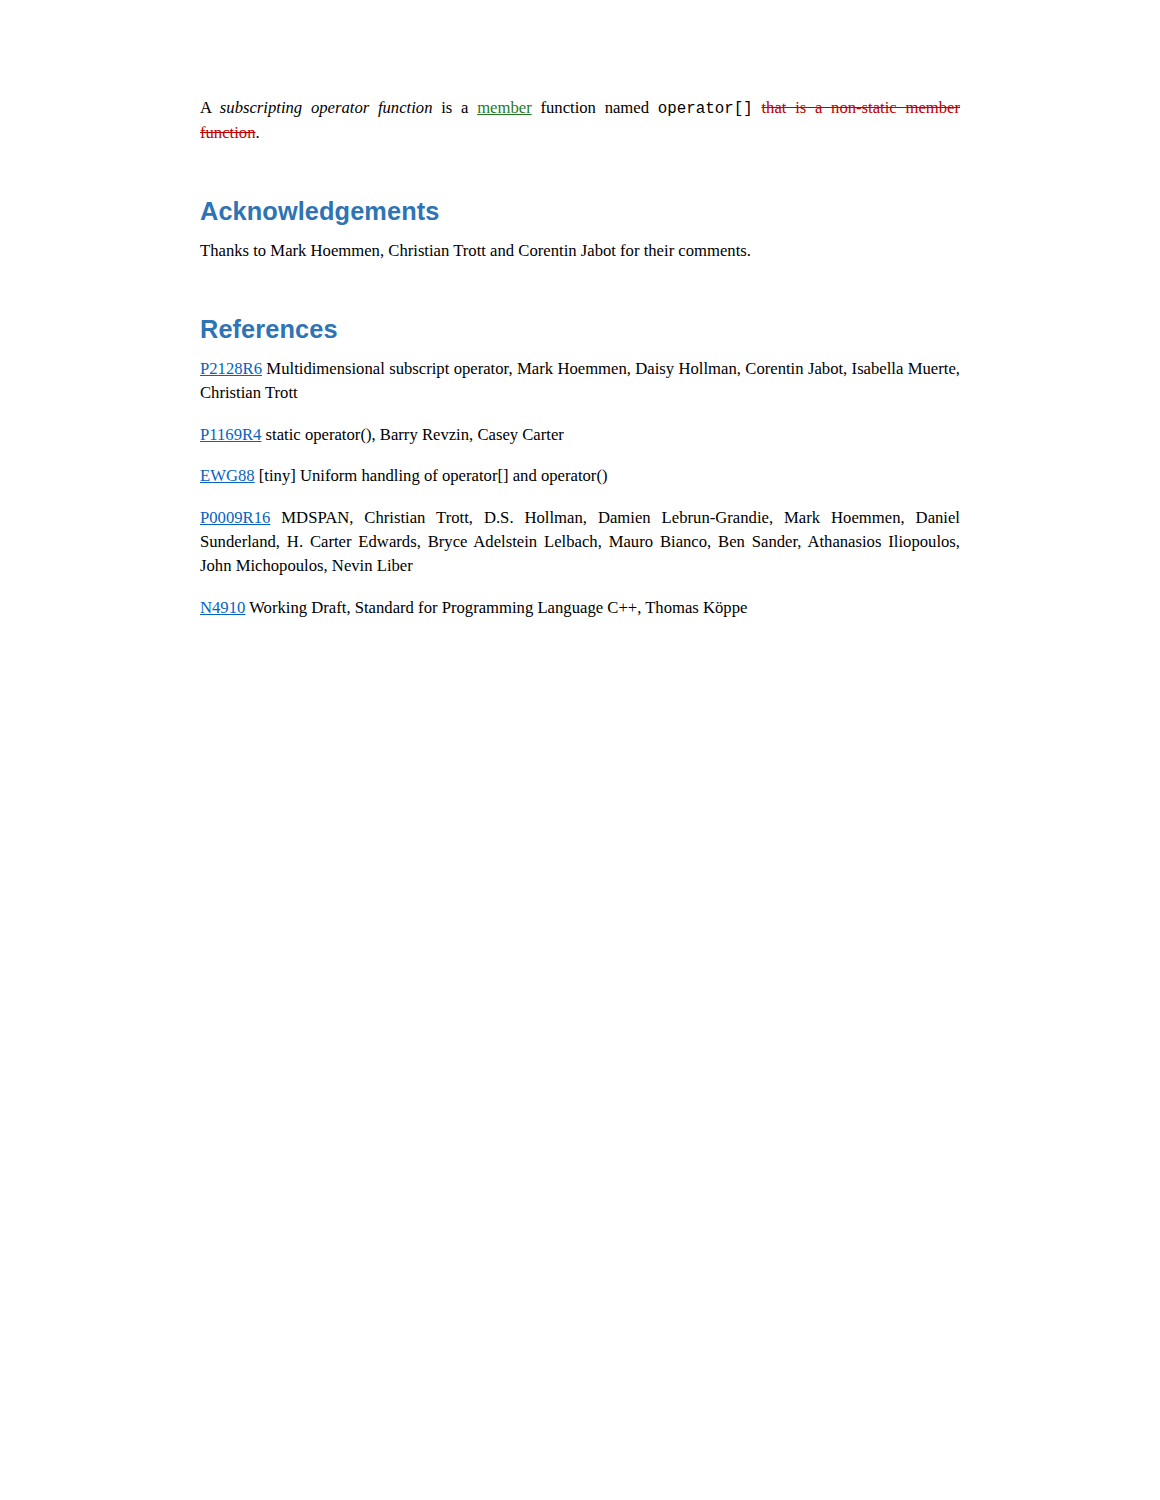A subscripting operator function is a member function named operator[] that is a non-static member function.
Acknowledgements
Thanks to Mark Hoemmen, Christian Trott and Corentin Jabot for their comments.
References
P2128R6 Multidimensional subscript operator, Mark Hoemmen, Daisy Hollman, Corentin Jabot, Isabella Muerte, Christian Trott
P1169R4 static operator(), Barry Revzin, Casey Carter
EWG88 [tiny] Uniform handling of operator[] and operator()
P0009R16 MDSPAN, Christian Trott, D.S. Hollman, Damien Lebrun-Grandie, Mark Hoemmen, Daniel Sunderland, H. Carter Edwards, Bryce Adelstein Lelbach, Mauro Bianco, Ben Sander, Athanasios Iliopoulos, John Michopoulos, Nevin Liber
N4910 Working Draft, Standard for Programming Language C++, Thomas Köppe